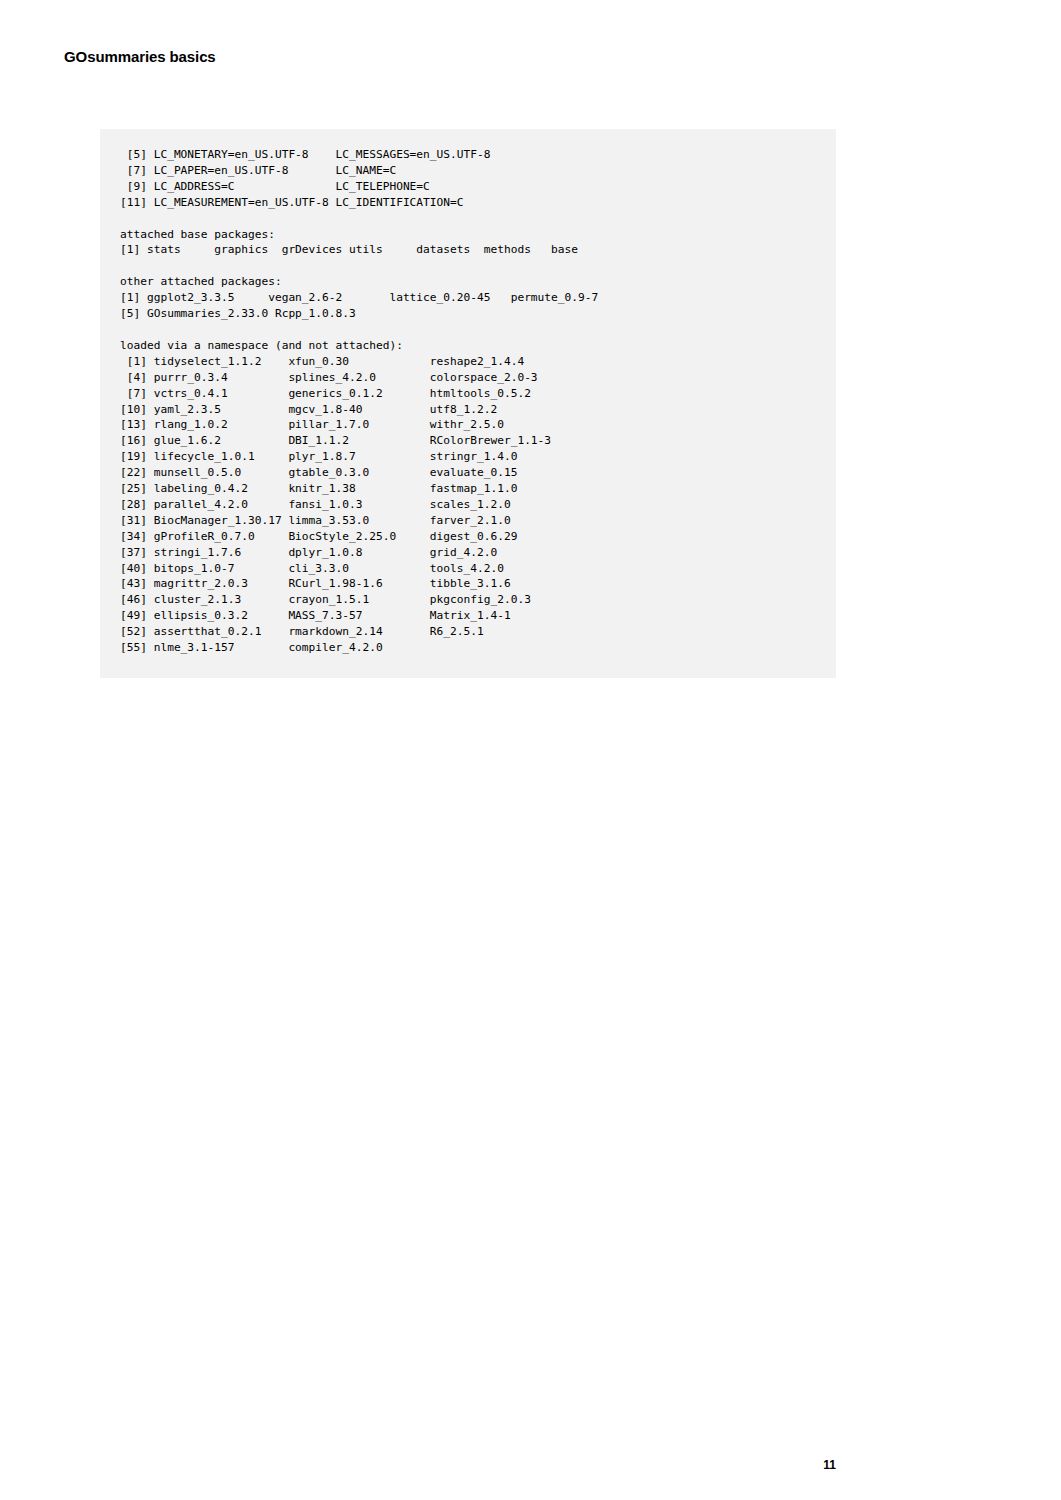GOsummaries basics
 [5] LC_MONETARY=en_US.UTF-8    LC_MESSAGES=en_US.UTF-8
 [7] LC_PAPER=en_US.UTF-8       LC_NAME=C
 [9] LC_ADDRESS=C               LC_TELEPHONE=C
[11] LC_MEASUREMENT=en_US.UTF-8 LC_IDENTIFICATION=C

attached base packages:
[1] stats     graphics  grDevices utils     datasets  methods   base

other attached packages:
[1] ggplot2_3.3.5     vegan_2.6-2       lattice_0.20-45   permute_0.9-7
[5] GOsummaries_2.33.0 Rcpp_1.0.8.3

loaded via a namespace (and not attached):
 [1] tidyselect_1.1.2    xfun_0.30            reshape2_1.4.4
 [4] purrr_0.3.4         splines_4.2.0        colorspace_2.0-3
 [7] vctrs_0.4.1         generics_0.1.2       htmltools_0.5.2
[10] yaml_2.3.5          mgcv_1.8-40          utf8_1.2.2
[13] rlang_1.0.2         pillar_1.7.0         withr_2.5.0
[16] glue_1.6.2          DBI_1.1.2            RColorBrewer_1.1-3
[19] lifecycle_1.0.1     plyr_1.8.7           stringr_1.4.0
[22] munsell_0.5.0       gtable_0.3.0         evaluate_0.15
[25] labeling_0.4.2      knitr_1.38           fastmap_1.1.0
[28] parallel_4.2.0      fansi_1.0.3          scales_1.2.0
[31] BiocManager_1.30.17 limma_3.53.0         farver_2.1.0
[34] gProfileR_0.7.0     BiocStyle_2.25.0     digest_0.6.29
[37] stringi_1.7.6       dplyr_1.0.8          grid_4.2.0
[40] bitops_1.0-7        cli_3.3.0            tools_4.2.0
[43] magrittr_2.0.3      RCurl_1.98-1.6       tibble_3.1.6
[46] cluster_2.1.3       crayon_1.5.1         pkgconfig_2.0.3
[49] ellipsis_0.3.2      MASS_7.3-57          Matrix_1.4-1
[52] assertthat_0.2.1    rmarkdown_2.14       R6_2.5.1
[55] nlme_3.1-157        compiler_4.2.0
11